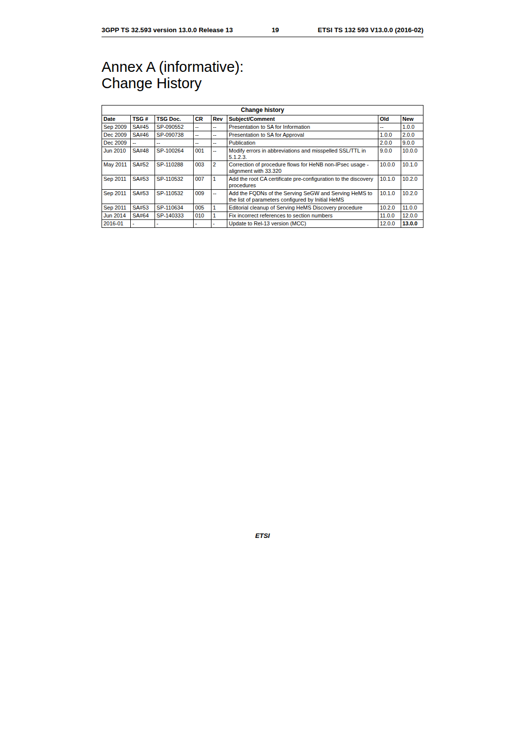3GPP TS 32.593 version 13.0.0 Release 13
19
ETSI TS 132 593 V13.0.0 (2016-02)
Annex A (informative):
Change History
Change history
| Date | TSG # | TSG Doc. | CR | Rev | Subject/Comment | Old | New |
| --- | --- | --- | --- | --- | --- | --- | --- |
| Sep 2009 | SA#45 | SP-090552 | -- | -- | Presentation to SA for Information | -- | 1.0.0 |
| Dec 2009 | SA#46 | SP-090738 | -- | -- | Presentation to SA for Approval | 1.0.0 | 2.0.0 |
| Dec 2009 | -- | -- | -- | -- | Publication | 2.0.0 | 9.0.0 |
| Jun 2010 | SA#48 | SP-100264 | 001 | -- | Modify errors in abbreviations and misspelled SSL/TTL in 5.1.2.3. | 9.0.0 | 10.0.0 |
| May 2011 | SA#52 | SP-110288 | 003 | 2 | Correction of procedure flows for HeNB non-IPsec usage - alignment with 33.320 | 10.0.0 | 10.1.0 |
| Sep 2011 | SA#53 | SP-110532 | 007 | 1 | Add the root CA certificate pre-configuration to the discovery procedures | 10.1.0 | 10.2.0 |
| Sep 2011 | SA#53 | SP-110532 | 009 | -- | Add the FQDNs of the Serving SeGW and Serving HeMS to the list of parameters configured by Initial HeMS | 10.1.0 | 10.2.0 |
| Sep 2011 | SA#53 | SP-110634 | 005 | 1 | Editorial cleanup of Serving HeMS Discovery procedure | 10.2.0 | 11.0.0 |
| Jun 2014 | SA#64 | SP-140333 | 010 | 1 | Fix incorrect references to section numbers | 11.0.0 | 12.0.0 |
| 2016-01 | - | - | - | - | Update to Rel-13 version (MCC) | 12.0.0 | 13.0.0 |
ETSI